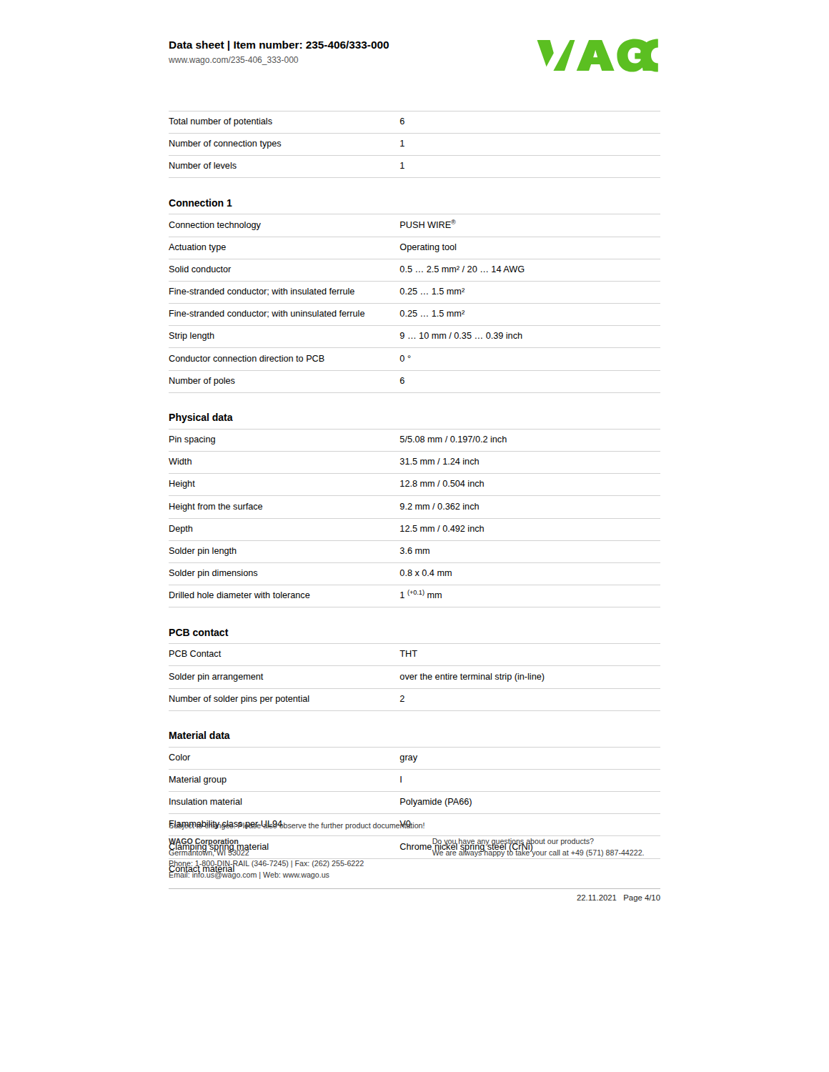Data sheet | Item number: 235-406/333-000
www.wago.com/235-406_333-000
| Total number of potentials | 6 |
| Number of connection types | 1 |
| Number of levels | 1 |
Connection 1
| Connection technology | PUSH WIRE ® |
| Actuation type | Operating tool |
| Solid conductor | 0.5 … 2.5 mm² / 20 … 14 AWG |
| Fine-stranded conductor; with insulated ferrule | 0.25 … 1.5 mm² |
| Fine-stranded conductor; with uninsulated ferrule | 0.25 … 1.5 mm² |
| Strip length | 9 … 10 mm / 0.35 … 0.39 inch |
| Conductor connection direction to PCB | 0 ° |
| Number of poles | 6 |
Physical data
| Pin spacing | 5/5.08 mm / 0.197/0.2 inch |
| Width | 31.5 mm / 1.24 inch |
| Height | 12.8 mm / 0.504 inch |
| Height from the surface | 9.2 mm / 0.362 inch |
| Depth | 12.5 mm / 0.492 inch |
| Solder pin length | 3.6 mm |
| Solder pin dimensions | 0.8 x 0.4 mm |
| Drilled hole diameter with tolerance | 1 (+0.1) mm |
PCB contact
| PCB Contact | THT |
| Solder pin arrangement | over the entire terminal strip (in-line) |
| Number of solder pins per potential | 2 |
Material data
| Color | gray |
| Material group | I |
| Insulation material | Polyamide (PA66) |
| Flammability class per UL94 | V0 |
| Clamping spring material | Chrome nickel spring steel (CrNi) |
| Contact material | |
Subject to changes. Please also observe the further product documentation!
WAGO Corporation
Germantown, WI 53022
Phone: 1-800-DIN-RAIL (346-7245) | Fax: (262) 255-6222
Email: info.us@wago.com | Web: www.wago.us
Do you have any questions about our products?
We are always happy to take your call at +49 (571) 887-44222.
22.11.2021 Page 4/10